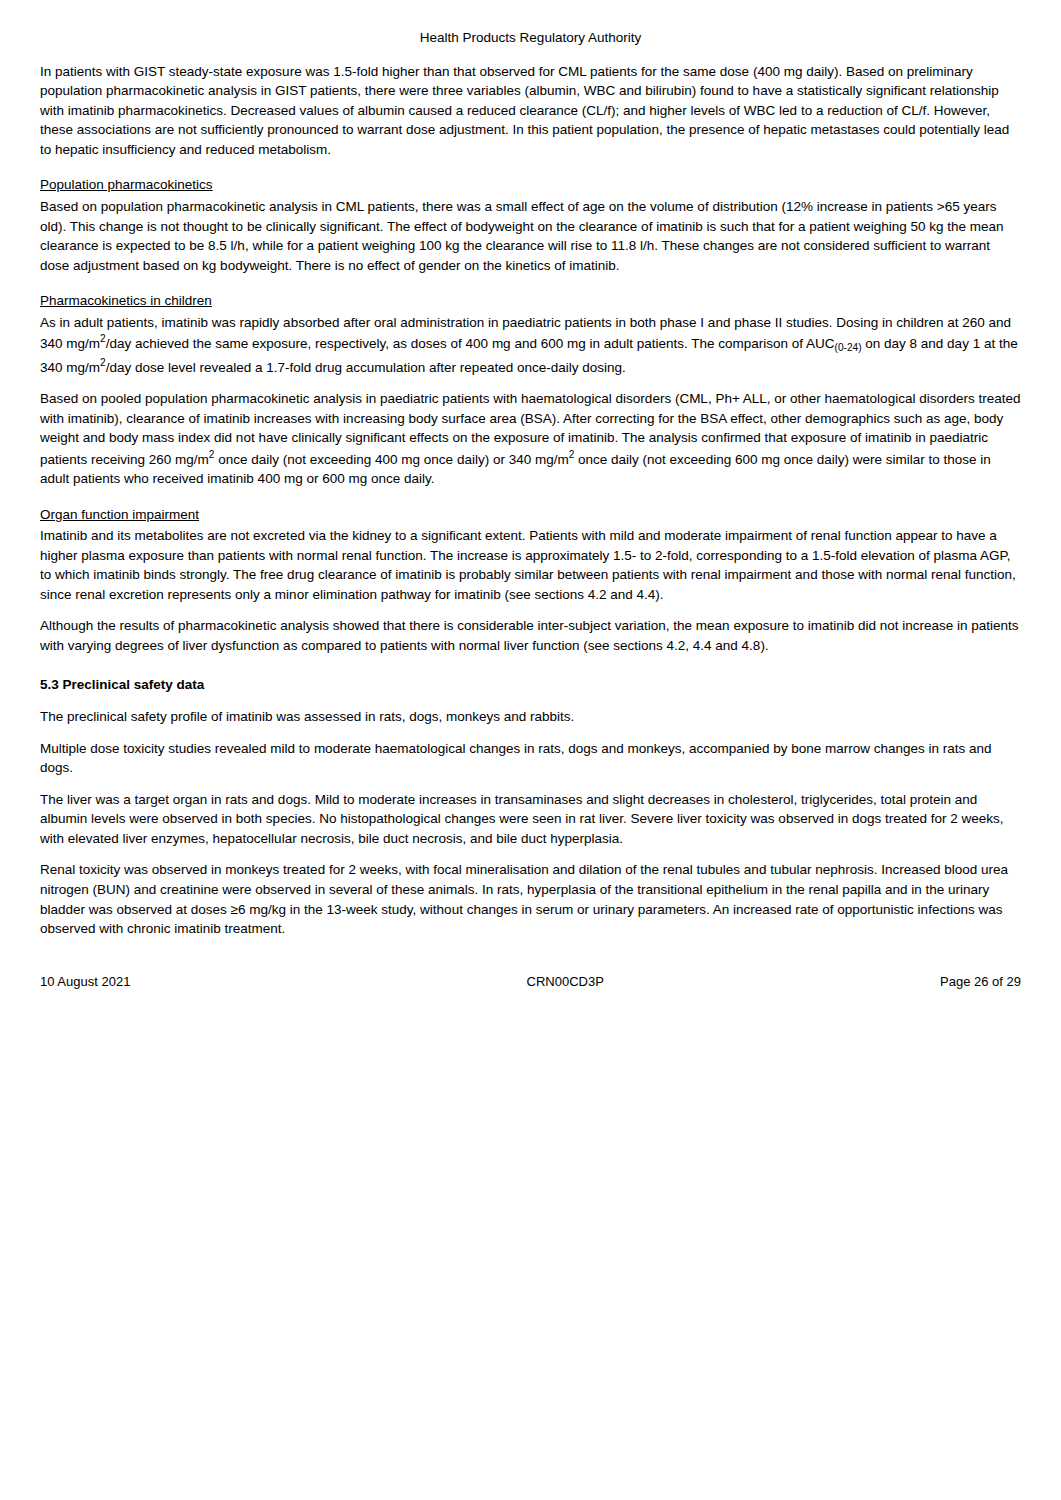Health Products Regulatory Authority
In patients with GIST steady-state exposure was 1.5-fold higher than that observed for CML patients for the same dose (400 mg daily). Based on preliminary population pharmacokinetic analysis in GIST patients, there were three variables (albumin, WBC and bilirubin) found to have a statistically significant relationship with imatinib pharmacokinetics. Decreased values of albumin caused a reduced clearance (CL/f); and higher levels of WBC led to a reduction of CL/f. However, these associations are not sufficiently pronounced to warrant dose adjustment. In this patient population, the presence of hepatic metastases could potentially lead to hepatic insufficiency and reduced metabolism.
Population pharmacokinetics
Based on population pharmacokinetic analysis in CML patients, there was a small effect of age on the volume of distribution (12% increase in patients >65 years old). This change is not thought to be clinically significant. The effect of bodyweight on the clearance of imatinib is such that for a patient weighing 50 kg the mean clearance is expected to be 8.5 l/h, while for a patient weighing 100 kg the clearance will rise to 11.8 l/h. These changes are not considered sufficient to warrant dose adjustment based on kg bodyweight. There is no effect of gender on the kinetics of imatinib.
Pharmacokinetics in children
As in adult patients, imatinib was rapidly absorbed after oral administration in paediatric patients in both phase I and phase II studies. Dosing in children at 260 and 340 mg/m2/day achieved the same exposure, respectively, as doses of 400 mg and 600 mg in adult patients. The comparison of AUC(0-24) on day 8 and day 1 at the 340 mg/m2/day dose level revealed a 1.7-fold drug accumulation after repeated once-daily dosing.
Based on pooled population pharmacokinetic analysis in paediatric patients with haematological disorders (CML, Ph+ ALL, or other haematological disorders treated with imatinib), clearance of imatinib increases with increasing body surface area (BSA). After correcting for the BSA effect, other demographics such as age, body weight and body mass index did not have clinically significant effects on the exposure of imatinib. The analysis confirmed that exposure of imatinib in paediatric patients receiving 260 mg/m2 once daily (not exceeding 400 mg once daily) or 340 mg/m2 once daily (not exceeding 600 mg once daily) were similar to those in adult patients who received imatinib 400 mg or 600 mg once daily.
Organ function impairment
Imatinib and its metabolites are not excreted via the kidney to a significant extent. Patients with mild and moderate impairment of renal function appear to have a higher plasma exposure than patients with normal renal function. The increase is approximately 1.5- to 2-fold, corresponding to a 1.5-fold elevation of plasma AGP, to which imatinib binds strongly. The free drug clearance of imatinib is probably similar between patients with renal impairment and those with normal renal function, since renal excretion represents only a minor elimination pathway for imatinib (see sections 4.2 and 4.4).
Although the results of pharmacokinetic analysis showed that there is considerable inter-subject variation, the mean exposure to imatinib did not increase in patients with varying degrees of liver dysfunction as compared to patients with normal liver function (see sections 4.2, 4.4 and 4.8).
5.3 Preclinical safety data
The preclinical safety profile of imatinib was assessed in rats, dogs, monkeys and rabbits.
Multiple dose toxicity studies revealed mild to moderate haematological changes in rats, dogs and monkeys, accompanied by bone marrow changes in rats and dogs.
The liver was a target organ in rats and dogs. Mild to moderate increases in transaminases and slight decreases in cholesterol, triglycerides, total protein and albumin levels were observed in both species. No histopathological changes were seen in rat liver. Severe liver toxicity was observed in dogs treated for 2 weeks, with elevated liver enzymes, hepatocellular necrosis, bile duct necrosis, and bile duct hyperplasia.
Renal toxicity was observed in monkeys treated for 2 weeks, with focal mineralisation and dilation of the renal tubules and tubular nephrosis. Increased blood urea nitrogen (BUN) and creatinine were observed in several of these animals. In rats, hyperplasia of the transitional epithelium in the renal papilla and in the urinary bladder was observed at doses ≥6 mg/kg in the 13-week study, without changes in serum or urinary parameters. An increased rate of opportunistic infections was observed with chronic imatinib treatment.
10 August 2021
CRN00CD3P
Page 26 of 29